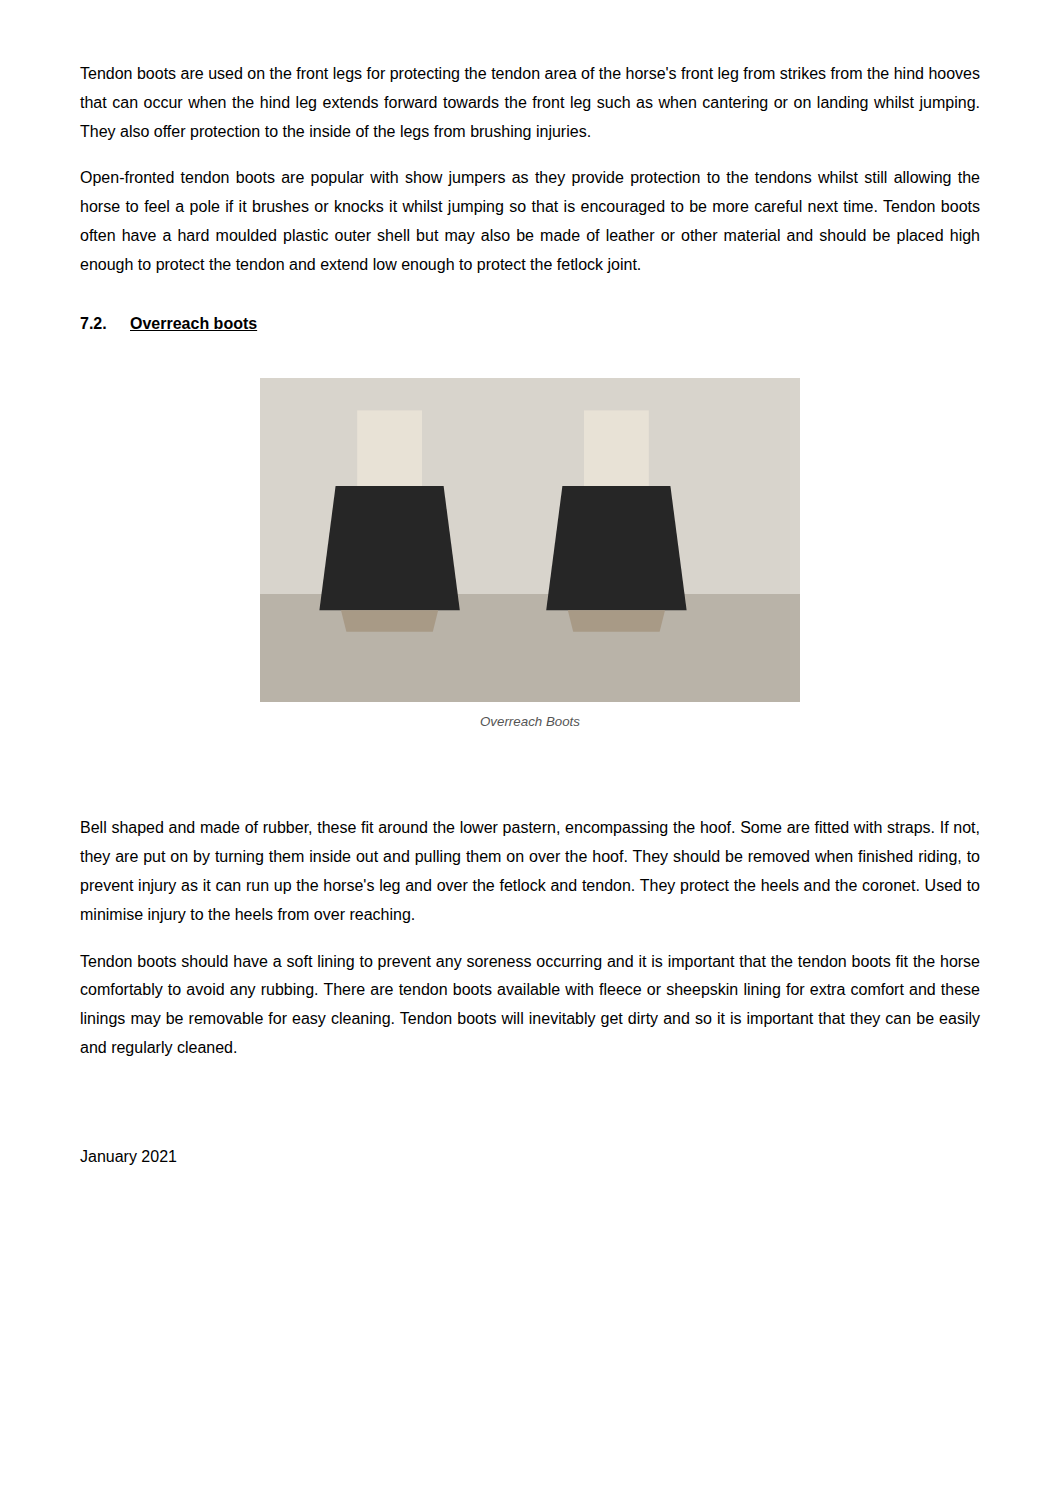Tendon boots are used on the front legs for protecting the tendon area of the horse's front leg from strikes from the hind hooves that can occur when the hind leg extends forward towards the front leg such as when cantering or on landing whilst jumping. They also offer protection to the inside of the legs from brushing injuries.
Open-fronted tendon boots are popular with show jumpers as they provide protection to the tendons whilst still allowing the horse to feel a pole if it brushes or knocks it whilst jumping so that is encouraged to be more careful next time. Tendon boots often have a hard moulded plastic outer shell but may also be made of leather or other material and should be placed high enough to protect the tendon and extend low enough to protect the fetlock joint.
7.2. Overreach boots
Overreach Boots
Bell shaped and made of rubber, these fit around the lower pastern, encompassing the hoof. Some are fitted with straps. If not, they are put on by turning them inside out and pulling them on over the hoof. They should be removed when finished riding, to prevent injury as it can run up the horse's leg and over the fetlock and tendon. They protect the heels and the coronet. Used to minimise injury to the heels from over reaching.
Tendon boots should have a soft lining to prevent any soreness occurring and it is important that the tendon boots fit the horse comfortably to avoid any rubbing. There are tendon boots available with fleece or sheepskin lining for extra comfort and these linings may be removable for easy cleaning. Tendon boots will inevitably get dirty and so it is important that they can be easily and regularly cleaned.
January 2021